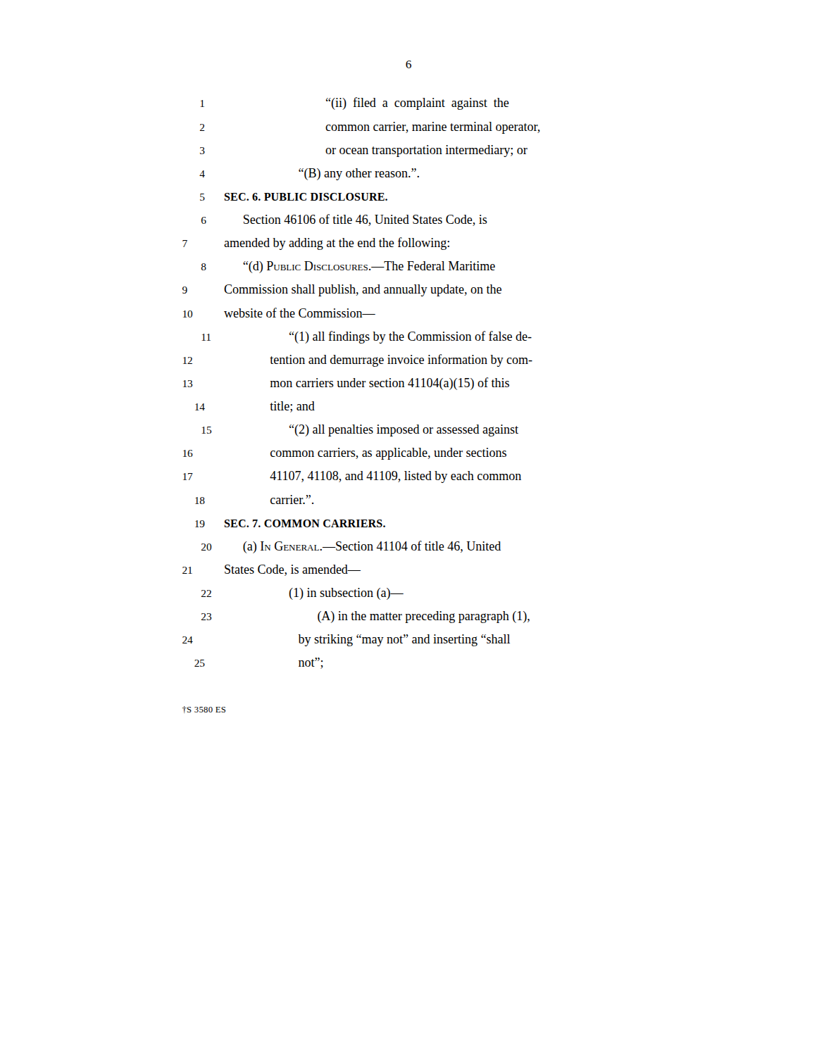6
1“(ii) filed a complaint against the
2common carrier, marine terminal operator,
3or ocean transportation intermediary; or
4“(B) any other reason.”.
5 SEC. 6. PUBLIC DISCLOSURE.
6 Section 46106 of title 46, United States Code, is
7amended by adding at the end the following:
8“(d) Public Disclosures.—The Federal Maritime
9 Commission shall publish, and annually update, on the
10website of the Commission—
11“(1) all findings by the Commission of false de-
12tention and demurrage invoice information by com-
13mon carriers under section 41104(a)(15) of this
14title; and
15“(2) all penalties imposed or assessed against
16common carriers, as applicable, under sections
1741107, 41108, and 41109, listed by each common
18carrier.”.
19 SEC. 7. COMMON CARRIERS.
20(a) In General.—Section 41104 of title 46, United
21 States Code, is amended—
22(1) in subsection (a)—
23(A) in the matter preceding paragraph (1),
24by striking “may not” and inserting “shall
25not”;
†S 3580 ES